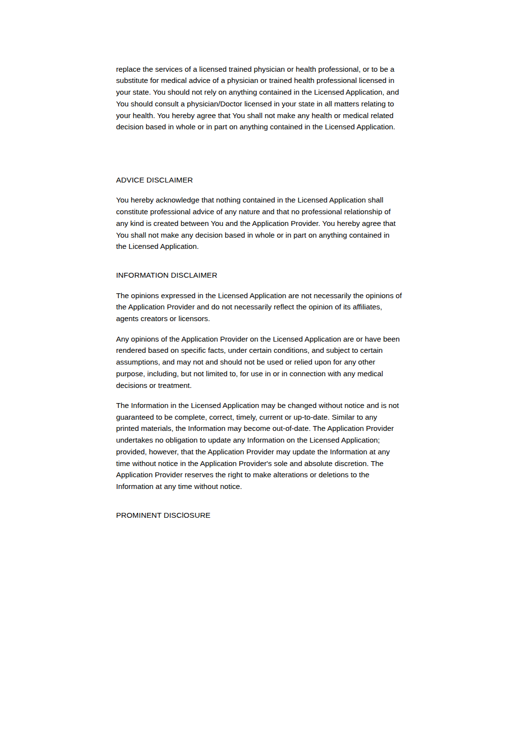replace the services of a licensed trained physician or health professional, or to be a substitute for medical advice of a physician or trained health professional licensed in your state. You should not rely on anything contained in the Licensed Application, and You should consult a physician/Doctor licensed in your state in all matters relating to your health. You hereby agree that You shall not make any health or medical related decision based in whole or in part on anything contained in the Licensed Application.
ADVICE DISCLAIMER
You hereby acknowledge that nothing contained in the Licensed Application shall constitute professional advice of any nature and that no professional relationship of any kind is created between You and the Application Provider. You hereby agree that You shall not make any decision based in whole or in part on anything contained in the Licensed Application.
INFORMATION DISCLAIMER
The opinions expressed in the Licensed Application are not necessarily the opinions of the Application Provider and do not necessarily reflect the opinion of its affiliates, agents creators or licensors.
Any opinions of the Application Provider on the Licensed Application are or have been rendered based on specific facts, under certain conditions, and subject to certain assumptions, and may not and should not be used or relied upon for any other purpose, including, but not limited to, for use in or in connection with any medical decisions or treatment.
The Information in the Licensed Application may be changed without notice and is not guaranteed to be complete, correct, timely, current or up-to-date. Similar to any printed materials, the Information may become out-of-date. The Application Provider undertakes no obligation to update any Information on the Licensed Application; provided, however, that the Application Provider may update the Information at any time without notice in the Application Provider's sole and absolute discretion. The Application Provider reserves the right to make alterations or deletions to the Information at any time without notice.
PROMINENT DISClOSURE